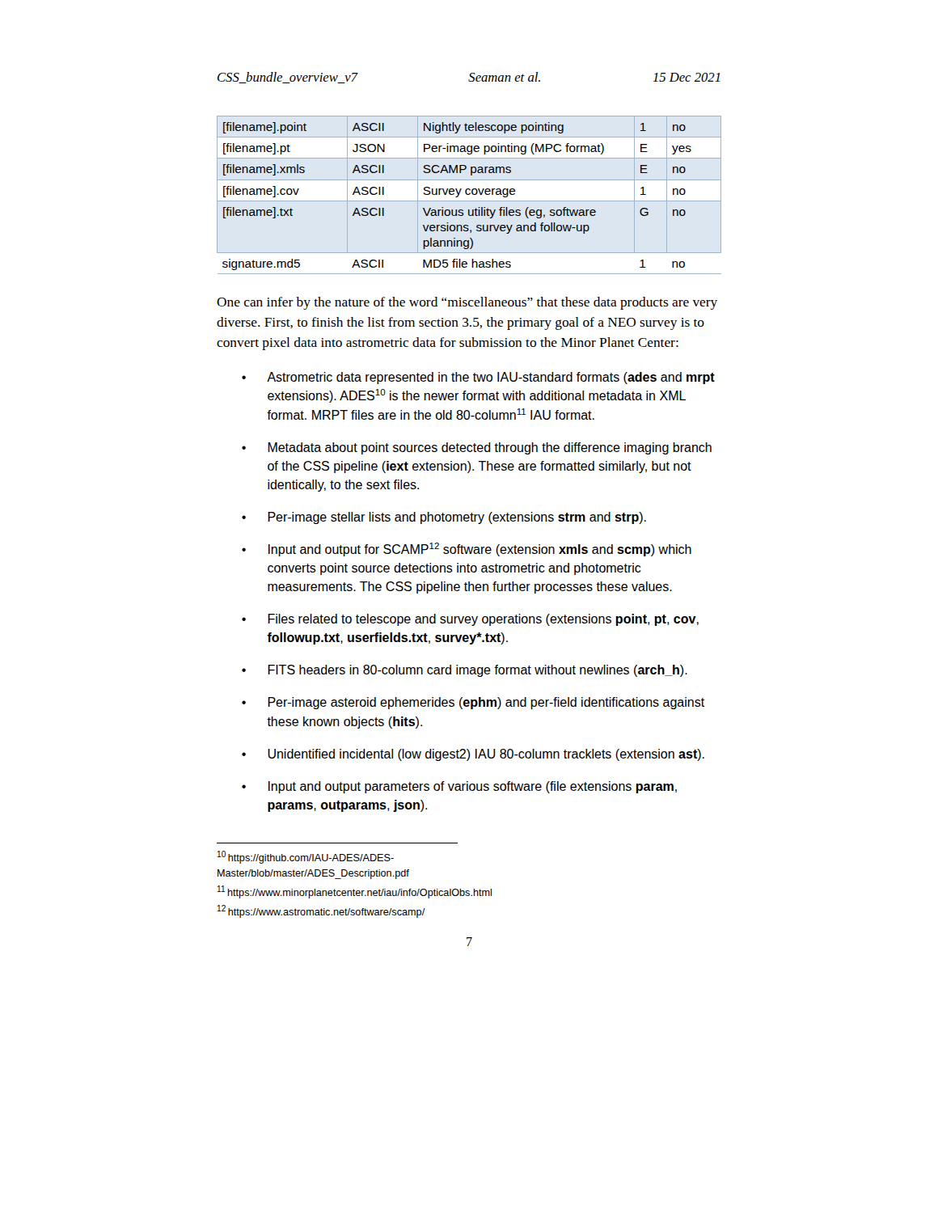CSS_bundle_overview_v7
Seaman et al.
15 Dec 2021
| [filename].point | ASCII | Nightly telescope pointing | 1 | no |
| [filename].pt | JSON | Per-image pointing (MPC format) | E | yes |
| [filename].xmls | ASCII | SCAMP params | E | no |
| [filename].cov | ASCII | Survey coverage | 1 | no |
| [filename].txt | ASCII | Various utility files (eg, software versions, survey and follow-up planning) | G | no |
| signature.md5 | ASCII | MD5 file hashes | 1 | no |
One can infer by the nature of the word “miscellaneous” that these data products are very diverse. First, to finish the list from section 3.5, the primary goal of a NEO survey is to convert pixel data into astrometric data for submission to the Minor Planet Center:
Astrometric data represented in the two IAU-standard formats (ades and mrpt extensions). ADES10 is the newer format with additional metadata in XML format. MRPT files are in the old 80-column11 IAU format.
Metadata about point sources detected through the difference imaging branch of the CSS pipeline (iext extension). These are formatted similarly, but not identically, to the sext files.
Per-image stellar lists and photometry (extensions strm and strp).
Input and output for SCAMP12 software (extension xmls and scmp) which converts point source detections into astrometric and photometric measurements. The CSS pipeline then further processes these values.
Files related to telescope and survey operations (extensions point, pt, cov, followup.txt, userfields.txt, survey*.txt).
FITS headers in 80-column card image format without newlines (arch_h).
Per-image asteroid ephemerides (ephm) and per-field identifications against these known objects (hits).
Unidentified incidental (low digest2) IAU 80-column tracklets (extension ast).
Input and output parameters of various software (file extensions param, params, outparams, json).
10https://github.com/IAU-ADES/ADES-Master/blob/master/ADES_Description.pdf
11https://www.minorplanetcenter.net/iau/info/OpticalObs.html
12https://www.astromatic.net/software/scamp/
7